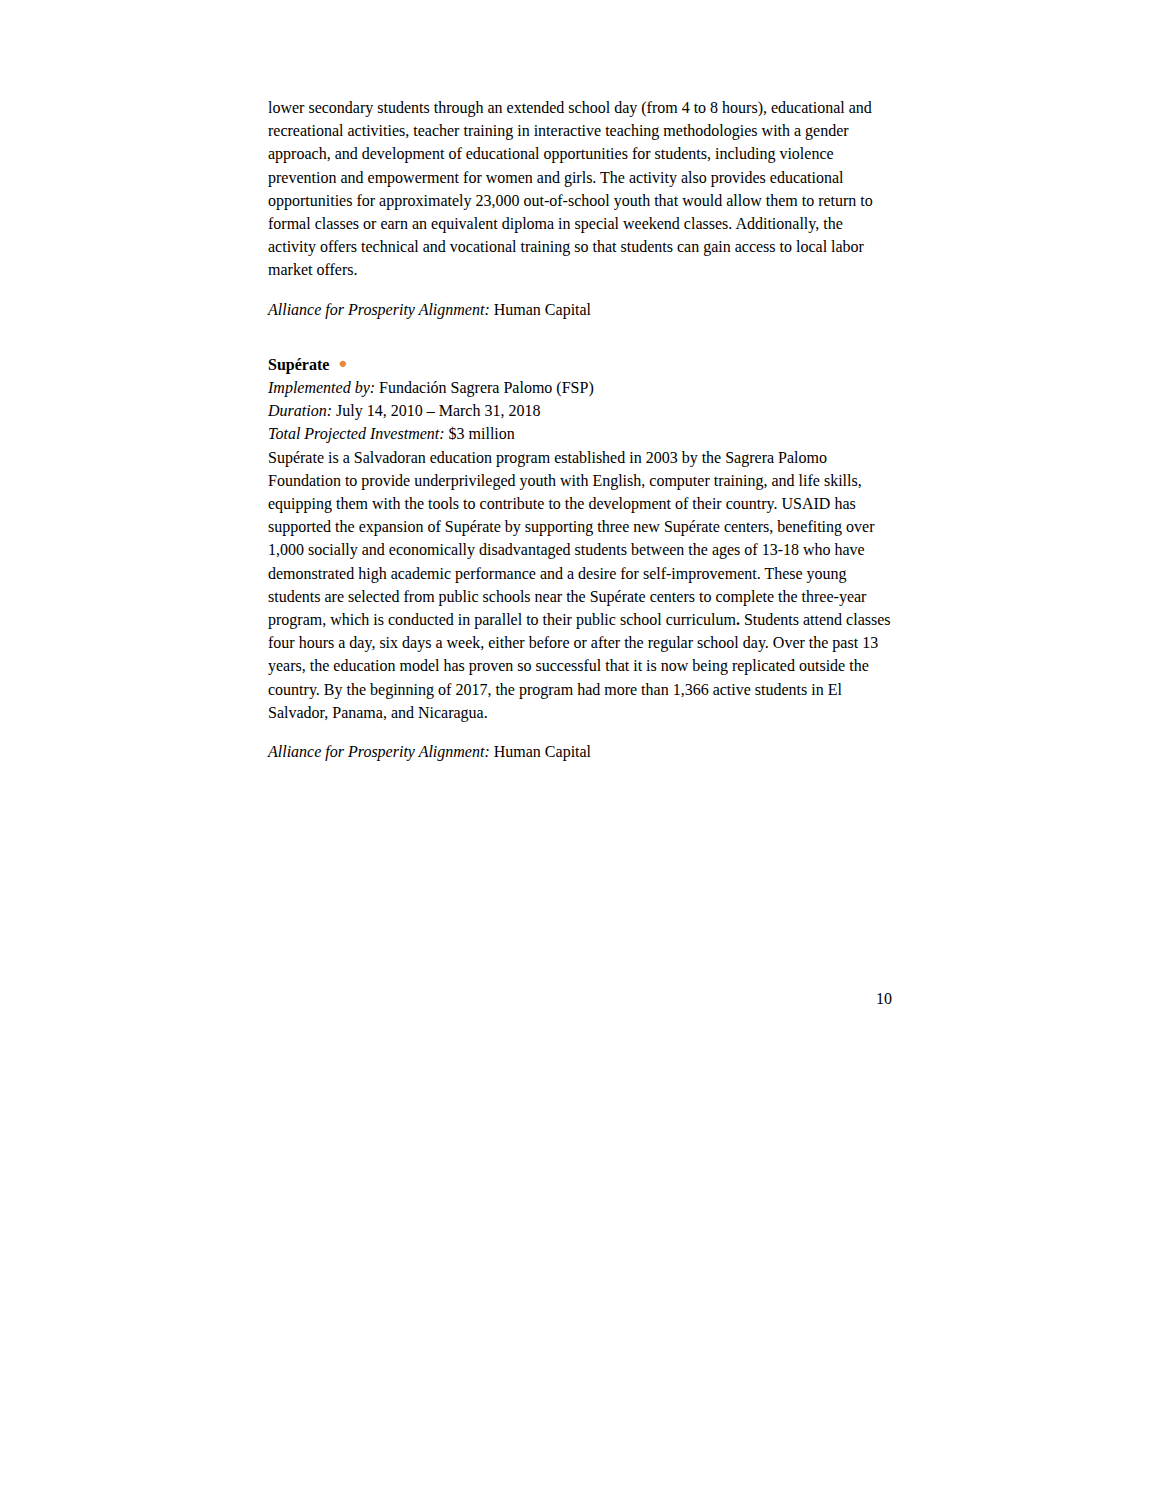lower secondary students through an extended school day (from 4 to 8 hours), educational and recreational activities, teacher training in interactive teaching methodologies with a gender approach, and development of educational opportunities for students, including violence prevention and empowerment for women and girls. The activity also provides educational opportunities for approximately 23,000 out-of-school youth that would allow them to return to formal classes or earn an equivalent diploma in special weekend classes. Additionally, the activity offers technical and vocational training so that students can gain access to local labor market offers.
Alliance for Prosperity Alignment: Human Capital
Supérate ●
Implemented by: Fundación Sagrera Palomo (FSP)
Duration: July 14, 2010 – March 31, 2018
Total Projected Investment: $3 million
Supérate is a Salvadoran education program established in 2003 by the Sagrera Palomo Foundation to provide underprivileged youth with English, computer training, and life skills, equipping them with the tools to contribute to the development of their country. USAID has supported the expansion of Supérate by supporting three new Supérate centers, benefiting over 1,000 socially and economically disadvantaged students between the ages of 13-18 who have demonstrated high academic performance and a desire for self-improvement. These young students are selected from public schools near the Supérate centers to complete the three-year program, which is conducted in parallel to their public school curriculum. Students attend classes four hours a day, six days a week, either before or after the regular school day. Over the past 13 years, the education model has proven so successful that it is now being replicated outside the country. By the beginning of 2017, the program had more than 1,366 active students in El Salvador, Panama, and Nicaragua.
Alliance for Prosperity Alignment: Human Capital
10